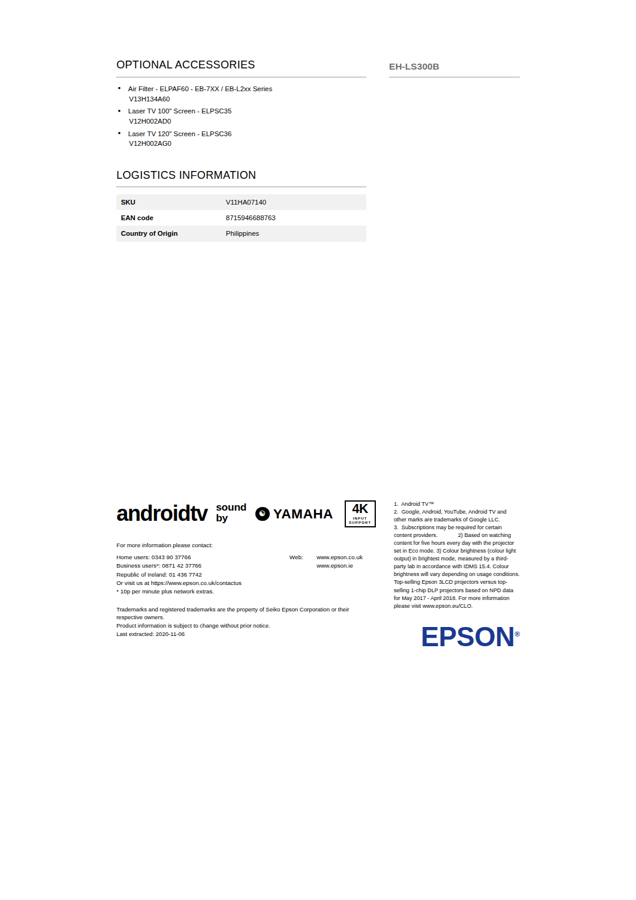OPTIONAL ACCESSORIES
Air Filter - ELPAF60 - EB-7XX / EB-L2xx Series V13H134A60
Laser TV 100" Screen - ELPSC35 V12H002AD0
Laser TV 120" Screen - ELPSC36 V12H002AG0
LOGISTICS INFORMATION
| SKU | V11HA07140 |
| EAN code | 8715946688763 |
| Country of Origin | Philippines |
EH-LS300B
androidtv sound by ☯YAMAHA 4K INPUT SUPPORT
For more information please contact:
Home users: 0343 90 37766
Business users*: 0871 42 37766
Republic of Ireland: 01 436 7742
Or visit us at https://www.epson.co.uk/contactus
* 10p per minute plus network extras.
Web: www.epson.co.uk
www.epson.ie
Trademarks and registered trademarks are the property of Seiko Epson Corporation or their respective owners.
Product information is subject to change without prior notice.
Last extracted: 2020-11-06
1. Android TV™
2. Google, Android, YouTube, Android TV and other marks are trademarks of Google LLC.
3. Subscriptions may be required for certain content providers. 2) Based on watching content for five hours every day with the projector set in Eco mode. 3) Colour brightness (colour light output) in brightest mode, measured by a third-party lab in accordance with IDMS 15.4. Colour brightness will vary depending on usage conditions. Top-selling Epson 3LCD projectors versus top-selling 1-chip DLP projectors based on NPD data for May 2017 - April 2018. For more information please visit www.epson.eu/CLO.
EPSON®